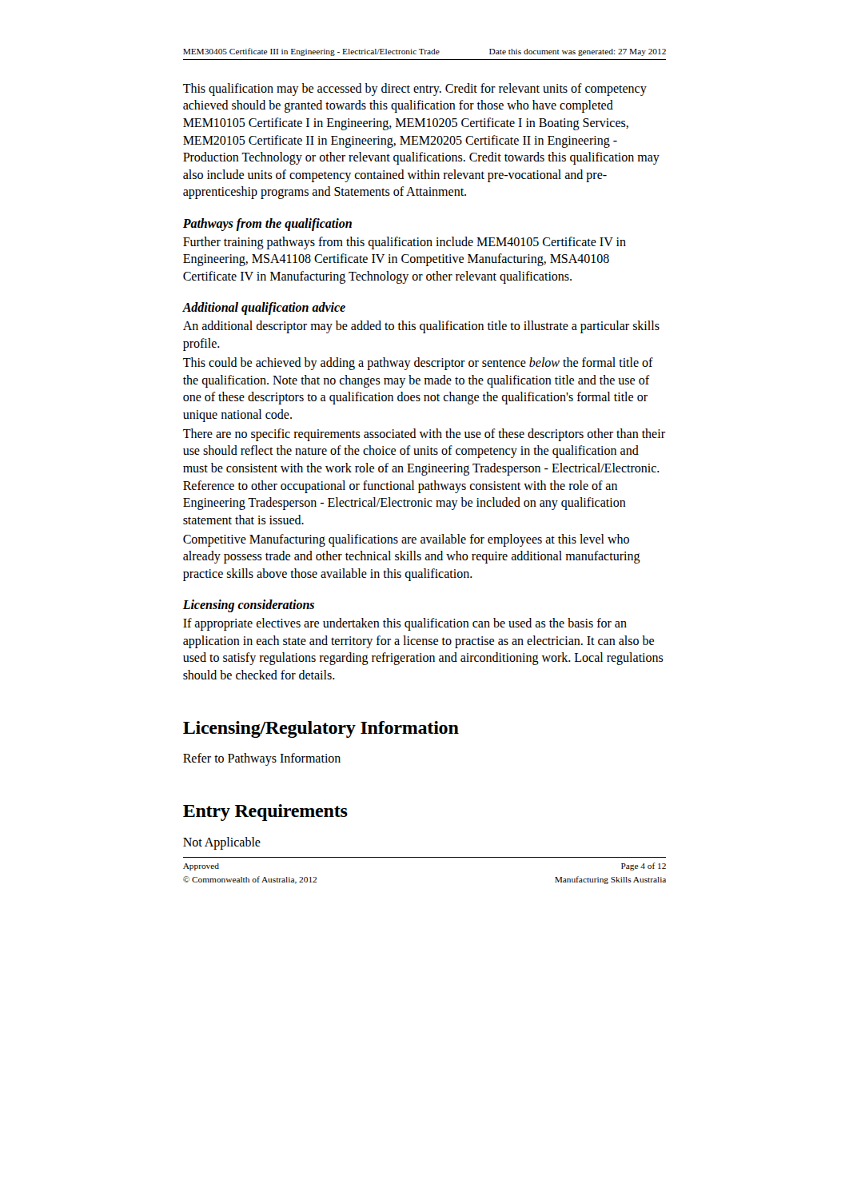MEM30405 Certificate III in Engineering - Electrical/Electronic Trade
Date this document was generated: 27 May 2012
This qualification may be accessed by direct entry. Credit for relevant units of competency achieved should be granted towards this qualification for those who have completed MEM10105 Certificate I in Engineering, MEM10205 Certificate I in Boating Services, MEM20105 Certificate II in Engineering, MEM20205 Certificate II in Engineering - Production Technology or other relevant qualifications. Credit towards this qualification may also include units of competency contained within relevant pre-vocational and pre-apprenticeship programs and Statements of Attainment.
Pathways from the qualification
Further training pathways from this qualification include MEM40105 Certificate IV in Engineering, MSA41108 Certificate IV in Competitive Manufacturing, MSA40108 Certificate IV in Manufacturing Technology or other relevant qualifications.
Additional qualification advice
An additional descriptor may be added to this qualification title to illustrate a particular skills profile.
This could be achieved by adding a pathway descriptor or sentence below the formal title of the qualification. Note that no changes may be made to the qualification title and the use of one of these descriptors to a qualification does not change the qualification's formal title or unique national code.
There are no specific requirements associated with the use of these descriptors other than their use should reflect the nature of the choice of units of competency in the qualification and must be consistent with the work role of an Engineering Tradesperson - Electrical/Electronic. Reference to other occupational or functional pathways consistent with the role of an Engineering Tradesperson - Electrical/Electronic may be included on any qualification statement that is issued.
Competitive Manufacturing qualifications are available for employees at this level who already possess trade and other technical skills and who require additional manufacturing practice skills above those available in this qualification.
Licensing considerations
If appropriate electives are undertaken this qualification can be used as the basis for an application in each state and territory for a license to practise as an electrician. It can also be used to satisfy regulations regarding refrigeration and airconditioning work. Local regulations should be checked for details.
Licensing/Regulatory Information
Refer to Pathways Information
Entry Requirements
Not Applicable
Approved
Page 4 of 12
© Commonwealth of Australia, 2012
Manufacturing Skills Australia